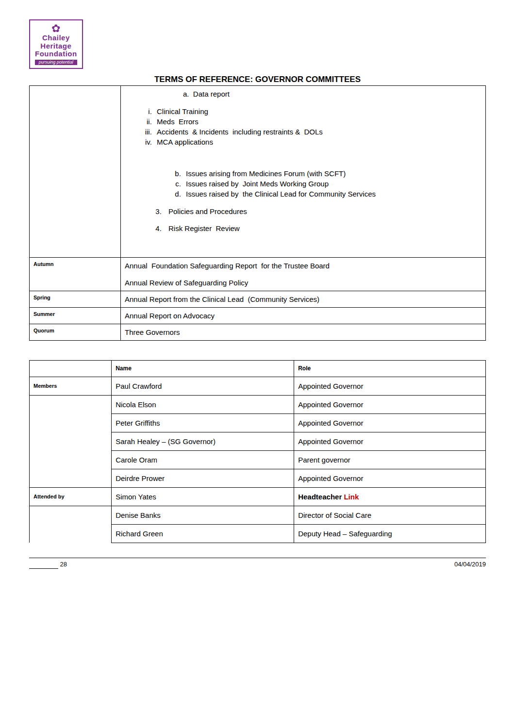✿
Chailey
Heritage
Foundation
pursuing potential
TERMS OF REFERENCE: GOVERNOR COMMITTEES
| | a. Data report Clinical Training Meds Errors Accidents & Incidents including restraints & DOLs MCA applications Issues arising from Medicines Forum (with SCFT) Issues raised by Joint Meds Working Group Issues raised by the Clinical Lead for Community Services Policies and Procedures Risk Register Review |
| Autumn | Annual Foundation Safeguarding Report for the Trustee Board Annual Review of Safeguarding Policy |
| Spring | Annual Report from the Clinical Lead (Community Services) |
| Summer | Annual Report on Advocacy |
| Quorum | Three Governors |
| | Name | Role |
| Members | Paul Crawford | Appointed Governor |
| | Nicola Elson | Appointed Governor |
| | Peter Griffiths | Appointed Governor |
| | Sarah Healey – (SG Governor) | Appointed Governor |
| | Carole Oram | Parent governor |
| | Deirdre Prower | Appointed Governor |
| Attended by | Simon Yates | Headteacher Link |
| | Denise Banks | Director of Social Care |
| | Richard Green | Deputy Head – Safeguarding |
28
04/04/2019